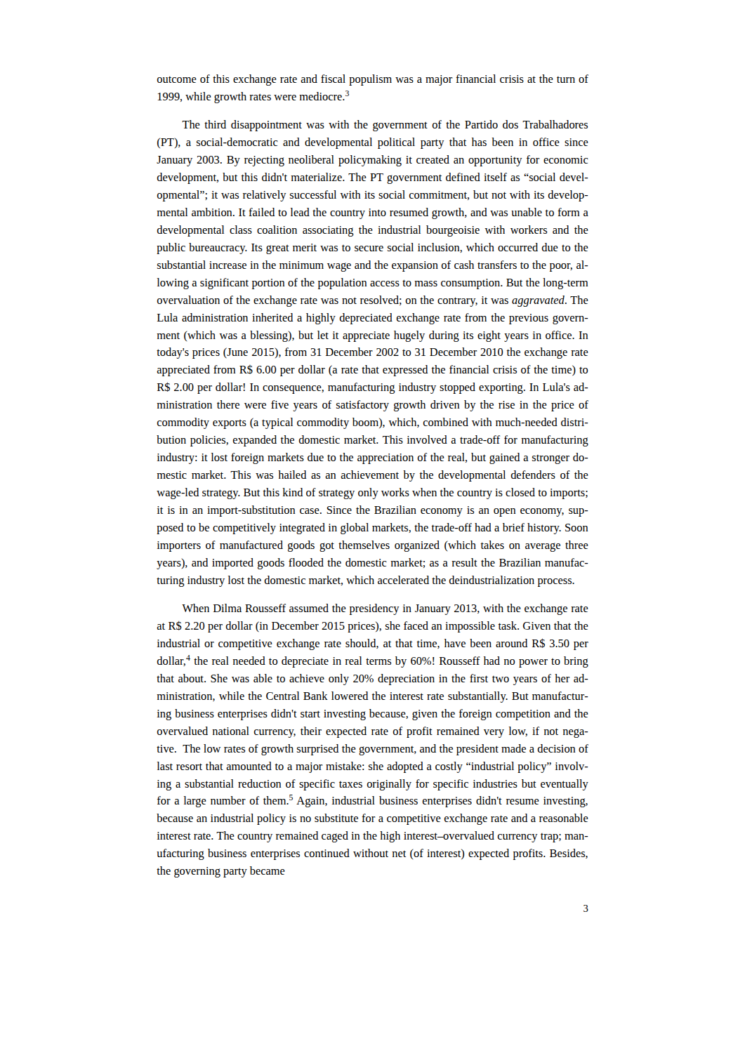outcome of this exchange rate and fiscal populism was a major financial crisis at the turn of 1999, while growth rates were mediocre.3
The third disappointment was with the government of the Partido dos Trabalhadores (PT), a social-democratic and developmental political party that has been in office since January 2003. By rejecting neoliberal policymaking it created an opportunity for economic development, but this didn't materialize. The PT government defined itself as “social developmental”; it was relatively successful with its social commitment, but not with its developmental ambition. It failed to lead the country into resumed growth, and was unable to form a developmental class coalition associating the industrial bourgeoisie with workers and the public bureaucracy. Its great merit was to secure social inclusion, which occurred due to the substantial increase in the minimum wage and the expansion of cash transfers to the poor, allowing a significant portion of the population access to mass consumption. But the long-term overvaluation of the exchange rate was not resolved; on the contrary, it was aggravated. The Lula administration inherited a highly depreciated exchange rate from the previous government (which was a blessing), but let it appreciate hugely during its eight years in office. In today's prices (June 2015), from 31 December 2002 to 31 December 2010 the exchange rate appreciated from R$ 6.00 per dollar (a rate that expressed the financial crisis of the time) to R$ 2.00 per dollar! In consequence, manufacturing industry stopped exporting. In Lula's administration there were five years of satisfactory growth driven by the rise in the price of commodity exports (a typical commodity boom), which, combined with much-needed distribution policies, expanded the domestic market. This involved a trade-off for manufacturing industry: it lost foreign markets due to the appreciation of the real, but gained a stronger domestic market. This was hailed as an achievement by the developmental defenders of the wage-led strategy. But this kind of strategy only works when the country is closed to imports; it is in an import-substitution case. Since the Brazilian economy is an open economy, supposed to be competitively integrated in global markets, the trade-off had a brief history. Soon importers of manufactured goods got themselves organized (which takes on average three years), and imported goods flooded the domestic market; as a result the Brazilian manufacturing industry lost the domestic market, which accelerated the deindustrialization process.
When Dilma Rousseff assumed the presidency in January 2013, with the exchange rate at R$ 2.20 per dollar (in December 2015 prices), she faced an impossible task. Given that the industrial or competitive exchange rate should, at that time, have been around R$ 3.50 per dollar,4 the real needed to depreciate in real terms by 60%! Rousseff had no power to bring that about. She was able to achieve only 20% depreciation in the first two years of her administration, while the Central Bank lowered the interest rate substantially. But manufacturing business enterprises didn't start investing because, given the foreign competition and the overvalued national currency, their expected rate of profit remained very low, if not negative. The low rates of growth surprised the government, and the president made a decision of last resort that amounted to a major mistake: she adopted a costly “industrial policy” involving a substantial reduction of specific taxes originally for specific industries but eventually for a large number of them.5 Again, industrial business enterprises didn't resume investing, because an industrial policy is no substitute for a competitive exchange rate and a reasonable interest rate. The country remained caged in the high interest–overvalued currency trap; manufacturing business enterprises continued without net (of interest) expected profits. Besides, the governing party became
3